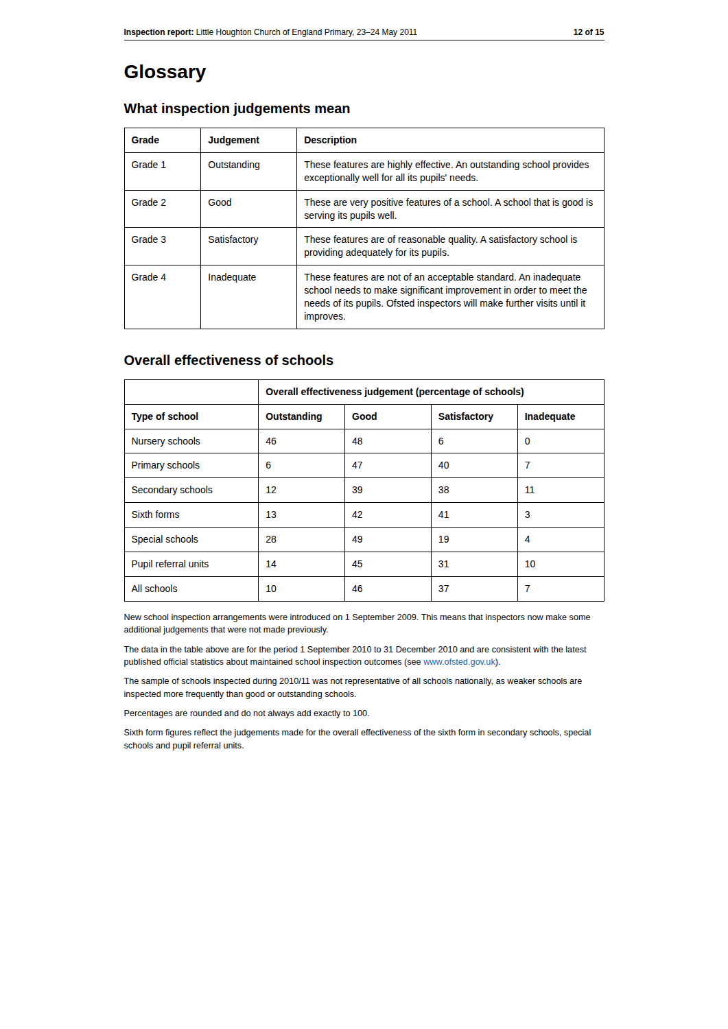Inspection report: Little Houghton Church of England Primary, 23–24 May 2011
12 of 15
Glossary
What inspection judgements mean
| Grade | Judgement | Description |
| --- | --- | --- |
| Grade 1 | Outstanding | These features are highly effective. An outstanding school provides exceptionally well for all its pupils' needs. |
| Grade 2 | Good | These are very positive features of a school. A school that is good is serving its pupils well. |
| Grade 3 | Satisfactory | These features are of reasonable quality. A satisfactory school is providing adequately for its pupils. |
| Grade 4 | Inadequate | These features are not of an acceptable standard. An inadequate school needs to make significant improvement in order to meet the needs of its pupils. Ofsted inspectors will make further visits until it improves. |
Overall effectiveness of schools
| | Overall effectiveness judgement (percentage of schools) |
| --- | --- |
| Type of school | Outstanding | Good | Satisfactory | Inadequate |
| Nursery schools | 46 | 48 | 6 | 0 |
| Primary schools | 6 | 47 | 40 | 7 |
| Secondary schools | 12 | 39 | 38 | 11 |
| Sixth forms | 13 | 42 | 41 | 3 |
| Special schools | 28 | 49 | 19 | 4 |
| Pupil referral units | 14 | 45 | 31 | 10 |
| All schools | 10 | 46 | 37 | 7 |
New school inspection arrangements were introduced on 1 September 2009. This means that inspectors now make some additional judgements that were not made previously.
The data in the table above are for the period 1 September 2010 to 31 December 2010 and are consistent with the latest published official statistics about maintained school inspection outcomes (see www.ofsted.gov.uk).
The sample of schools inspected during 2010/11 was not representative of all schools nationally, as weaker schools are inspected more frequently than good or outstanding schools.
Percentages are rounded and do not always add exactly to 100.
Sixth form figures reflect the judgements made for the overall effectiveness of the sixth form in secondary schools, special schools and pupil referral units.